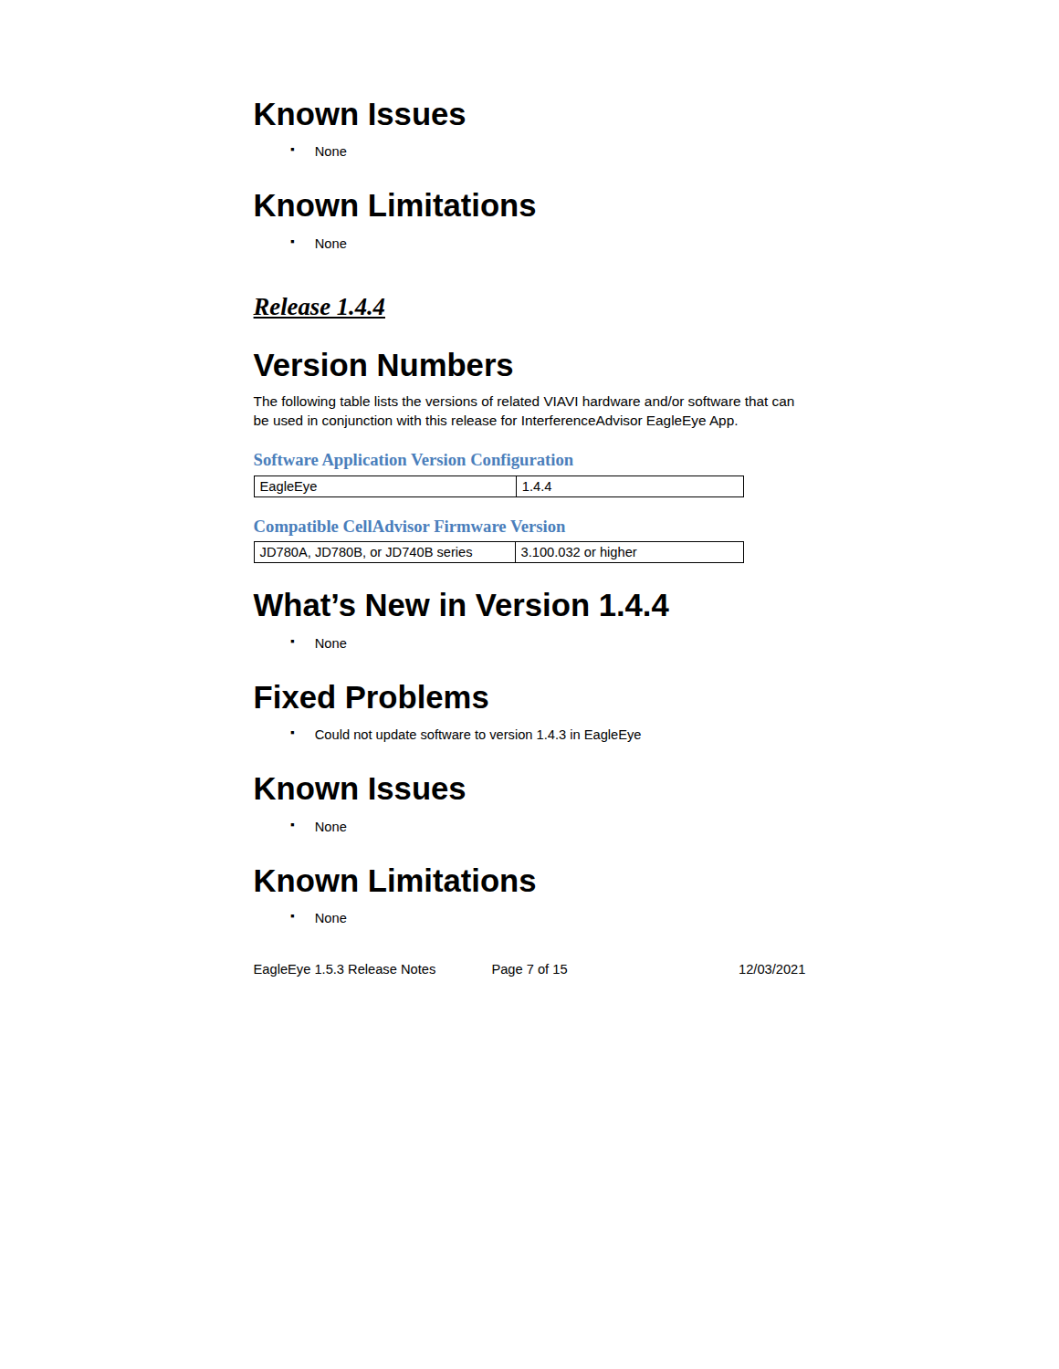Known Issues
None
Known Limitations
None
Release 1.4.4
Version Numbers
The following table lists the versions of related VIAVI hardware and/or software that can be used in conjunction with this release for InterferenceAdvisor EagleEye App.
Software Application Version Configuration
| EagleEye | 1.4.4 |
Compatible CellAdvisor Firmware Version
| JD780A, JD780B, or JD740B series | 3.100.032 or higher |
What’s New in Version 1.4.4
None
Fixed Problems
Could not update software to version 1.4.3 in EagleEye
Known Issues
None
Known Limitations
None
EagleEye 1.5.3 Release Notes Page 7 of 15 12/03/2021